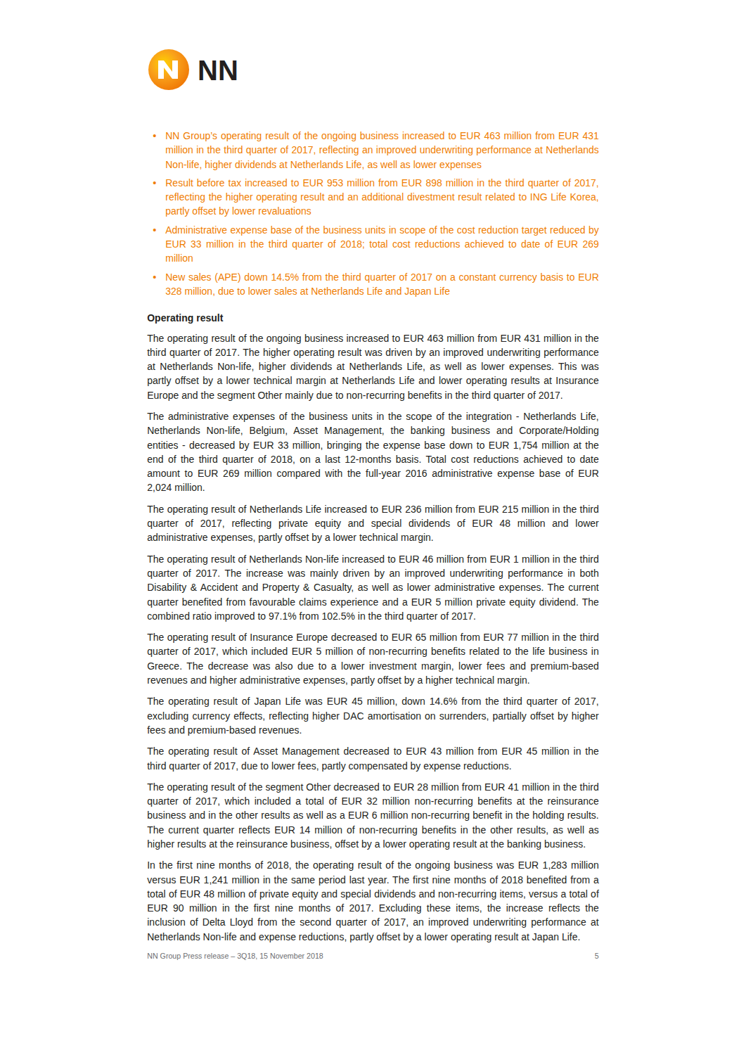NN
NN Group’s operating result of the ongoing business increased to EUR 463 million from EUR 431 million in the third quarter of 2017, reflecting an improved underwriting performance at Netherlands Non-life, higher dividends at Netherlands Life, as well as lower expenses
Result before tax increased to EUR 953 million from EUR 898 million in the third quarter of 2017, reflecting the higher operating result and an additional divestment result related to ING Life Korea, partly offset by lower revaluations
Administrative expense base of the business units in scope of the cost reduction target reduced by EUR 33 million in the third quarter of 2018; total cost reductions achieved to date of EUR 269 million
New sales (APE) down 14.5% from the third quarter of 2017 on a constant currency basis to EUR 328 million, due to lower sales at Netherlands Life and Japan Life
Operating result
The operating result of the ongoing business increased to EUR 463 million from EUR 431 million in the third quarter of 2017. The higher operating result was driven by an improved underwriting performance at Netherlands Non-life, higher dividends at Netherlands Life, as well as lower expenses. This was partly offset by a lower technical margin at Netherlands Life and lower operating results at Insurance Europe and the segment Other mainly due to non-recurring benefits in the third quarter of 2017.
The administrative expenses of the business units in the scope of the integration - Netherlands Life, Netherlands Non-life, Belgium, Asset Management, the banking business and Corporate/Holding entities - decreased by EUR 33 million, bringing the expense base down to EUR 1,754 million at the end of the third quarter of 2018, on a last 12-months basis. Total cost reductions achieved to date amount to EUR 269 million compared with the full-year 2016 administrative expense base of EUR 2,024 million.
The operating result of Netherlands Life increased to EUR 236 million from EUR 215 million in the third quarter of 2017, reflecting private equity and special dividends of EUR 48 million and lower administrative expenses, partly offset by a lower technical margin.
The operating result of Netherlands Non-life increased to EUR 46 million from EUR 1 million in the third quarter of 2017. The increase was mainly driven by an improved underwriting performance in both Disability & Accident and Property & Casualty, as well as lower administrative expenses. The current quarter benefited from favourable claims experience and a EUR 5 million private equity dividend. The combined ratio improved to 97.1% from 102.5% in the third quarter of 2017.
The operating result of Insurance Europe decreased to EUR 65 million from EUR 77 million in the third quarter of 2017, which included EUR 5 million of non-recurring benefits related to the life business in Greece. The decrease was also due to a lower investment margin, lower fees and premium-based revenues and higher administrative expenses, partly offset by a higher technical margin.
The operating result of Japan Life was EUR 45 million, down 14.6% from the third quarter of 2017, excluding currency effects, reflecting higher DAC amortisation on surrenders, partially offset by higher fees and premium-based revenues.
The operating result of Asset Management decreased to EUR 43 million from EUR 45 million in the third quarter of 2017, due to lower fees, partly compensated by expense reductions.
The operating result of the segment Other decreased to EUR 28 million from EUR 41 million in the third quarter of 2017, which included a total of EUR 32 million non-recurring benefits at the reinsurance business and in the other results as well as a EUR 6 million non-recurring benefit in the holding results. The current quarter reflects EUR 14 million of non-recurring benefits in the other results, as well as higher results at the reinsurance business, offset by a lower operating result at the banking business.
In the first nine months of 2018, the operating result of the ongoing business was EUR 1,283 million versus EUR 1,241 million in the same period last year. The first nine months of 2018 benefited from a total of EUR 48 million of private equity and special dividends and non-recurring items, versus a total of EUR 90 million in the first nine months of 2017. Excluding these items, the increase reflects the inclusion of Delta Lloyd from the second quarter of 2017, an improved underwriting performance at Netherlands Non-life and expense reductions, partly offset by a lower operating result at Japan Life.
NN Group Press release – 3Q18, 15 November 2018 5